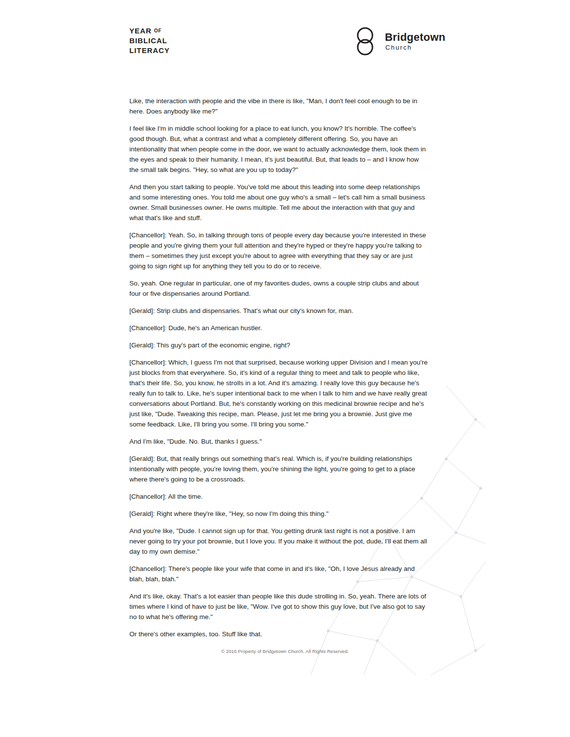YEAR OF
BIBLICAL
LITERACY
Bridgetown Church
Like, the interaction with people and the vibe in there is like, "Man, I don't feel cool enough to be in here. Does anybody like me?"
I feel like I'm in middle school looking for a place to eat lunch, you know? It's horrible. The coffee's good though. But, what a contrast and what a completely different offering. So, you have an intentionality that when people come in the door, we want to actually acknowledge them, look them in the eyes and speak to their humanity. I mean, it's just beautiful. But, that leads to – and I know how the small talk begins. "Hey, so what are you up to today?"
And then you start talking to people. You've told me about this leading into some deep relationships and some interesting ones. You told me about one guy who's a small – let's call him a small business owner. Small businesses owner. He owns multiple. Tell me about the interaction with that guy and what that's like and stuff.
[Chancellor]: Yeah. So, in talking through tons of people every day because you're interested in these people and you're giving them your full attention and they're hyped or they're happy you're talking to them – sometimes they just except you're about to agree with everything that they say or are just going to sign right up for anything they tell you to do or to receive.
So, yeah. One regular in particular, one of my favorites dudes, owns a couple strip clubs and about four or five dispensaries around Portland.
[Gerald]: Strip clubs and dispensaries. That's what our city's known for, man.
[Chancellor]: Dude, he's an American hustler.
[Gerald]: This guy's part of the economic engine, right?
[Chancellor]: Which, I guess I'm not that surprised, because working upper Division and I mean you're just blocks from that everywhere. So, it's kind of a regular thing to meet and talk to people who like, that's their life. So, you know, he strolls in a lot. And it's amazing. I really love this guy because he's really fun to talk to. Like, he's super intentional back to me when I talk to him and we have really great conversations about Portland. But, he's constantly working on this medicinal brownie recipe and he's just like, "Dude. Tweaking this recipe, man. Please, just let me bring you a brownie. Just give me some feedback. Like, I'll bring you some. I'll bring you some."
And I'm like, "Dude. No. But, thanks I guess."
[Gerald]: But, that really brings out something that's real. Which is, if you're building relationships intentionally with people, you're loving them, you're shining the light, you're going to get to a place where there's going to be a crossroads.
[Chancellor]: All the time.
[Gerald]: Right where they're like, "Hey, so now I'm doing this thing."
And you're like, "Dude. I cannot sign up for that. You getting drunk last night is not a positive. I am never going to try your pot brownie, but I love you. If you make it without the pot, dude, I'll eat them all day to my own demise."
[Chancellor]: There's people like your wife that come in and it's like, "Oh, I love Jesus already and blah, blah, blah."
And it's like, okay. That's a lot easier than people like this dude strolling in. So, yeah. There are lots of times where I kind of have to just be like, "Wow. I've got to show this guy love, but I've also got to say no to what he's offering me."
Or there's other examples, too. Stuff like that.
© 2016 Property of Bridgetown Church. All Rights Reserved.